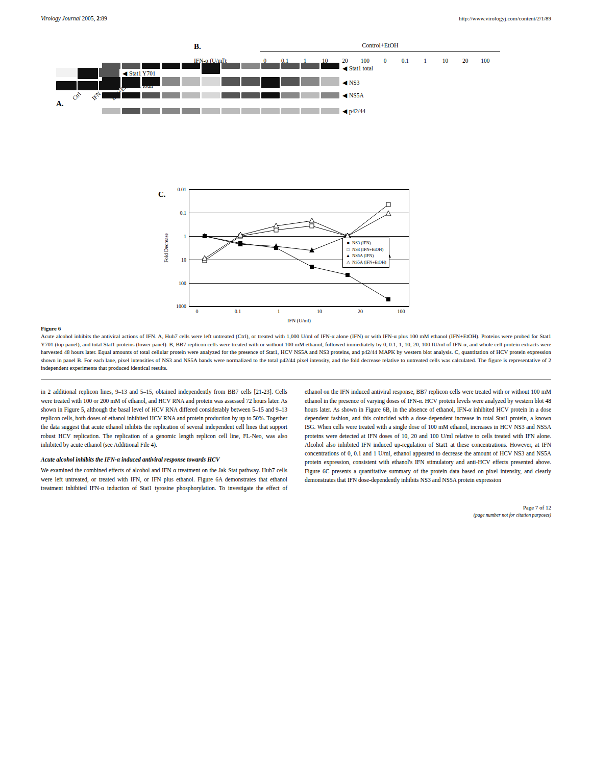Virology Journal 2005, 2:89
http://www.virologyj.com/content/2/1/89
A.
Ctrl
IFN
IFN+EtOH
◀ Stat1 Y701
◀ Stat1 total
B.
Control+EtOH
IFN-α (U/ml):
00.111020100 00.111020100
◀ Stat1 total
◀ NS3
◀ NS5A
◀ p42/44
C.
Fold Decrease
0.01
0.1
1
10
100
1000
■NS3 (IFN)
□NS3 (IFN+EtOH)
▲NS5A (IFN)
△NS5A (IFN+EtOH)
00.111020100
IFN (U/ml)
Figure 6
Acute alcohol inhibits the antiviral actions of IFN. A, Huh7 cells were left untreated (Ctrl), or treated with 1,000 U/ml of IFN-α alone (IFN) or with IFN-α plus 100 mM ethanol (IFN+EtOH). Proteins were probed for Stat1 Y701 (top panel), and total Stat1 proteins (lower panel). B, BB7 replicon cells were treated with or without 100 mM ethanol, followed immediately by 0, 0.1, 1, 10, 20, 100 IU/ml of IFN-α, and whole cell protein extracts were harvested 48 hours later. Equal amounts of total cellular protein were analyzed for the presence of Stat1, HCV NS5A and NS3 proteins, and p42/44 MAPK by western blot analysis. C, quantitation of HCV protein expression shown in panel B. For each lane, pixel intensities of NS3 and NS5A bands were normalized to the total p42/44 pixel intensity, and the fold decrease relative to untreated cells was calculated. The figure is representative of 2 independent experiments that produced identical results.
in 2 additional replicon lines, 9–13 and 5–15, obtained independently from BB7 cells [21-23]. Cells were treated with 100 or 200 mM of ethanol, and HCV RNA and protein was assessed 72 hours later. As shown in Figure 5, although the basal level of HCV RNA differed considerably between 5–15 and 9–13 replicon cells, both doses of ethanol inhibited HCV RNA and protein production by up to 50%. Together the data suggest that acute ethanol inhibits the replication of several independent cell lines that support robust HCV replication. The replication of a genomic length replicon cell line, FL-Neo, was also inhibited by acute ethanol (see Additional File 4).
Acute alcohol inhibits the IFN-α induced antiviral response towards HCV
We examined the combined effects of alcohol and IFN-α treatment on the Jak-Stat pathway. Huh7 cells were left untreated, or treated with IFN, or IFN plus ethanol. Figure 6A demonstrates that ethanol treatment inhibited IFN-α induction of Stat1 tyrosine phosphorylation. To investigate the effect of ethanol on the IFN induced antiviral response, BB7 replicon cells were treated with or without 100 mM ethanol in the presence of varying doses of IFN-α. HCV protein levels were analyzed by western blot 48 hours later. As shown in Figure 6B, in the absence of ethanol, IFN-α inhibited HCV protein in a dose dependent fashion, and this coincided with a dose-dependent increase in total Stat1 protein, a known ISG. When cells were treated with a single dose of 100 mM ethanol, increases in HCV NS3 and NS5A proteins were detected at IFN doses of 10, 20 and 100 U/ml relative to cells treated with IFN alone. Alcohol also inhibited IFN induced up-regulation of Stat1 at these concentrations. However, at IFN concentrations of 0, 0.1 and 1 U/ml, ethanol appeared to decrease the amount of HCV NS3 and NS5A protein expression, consistent with ethanol's IFN stimulatory and anti-HCV effects presented above. Figure 6C presents a quantitative summary of the protein data based on pixel intensity, and clearly demonstrates that IFN dose-dependently inhibits NS3 and NS5A protein expression
Page 7 of 12
(page number not for citation purposes)